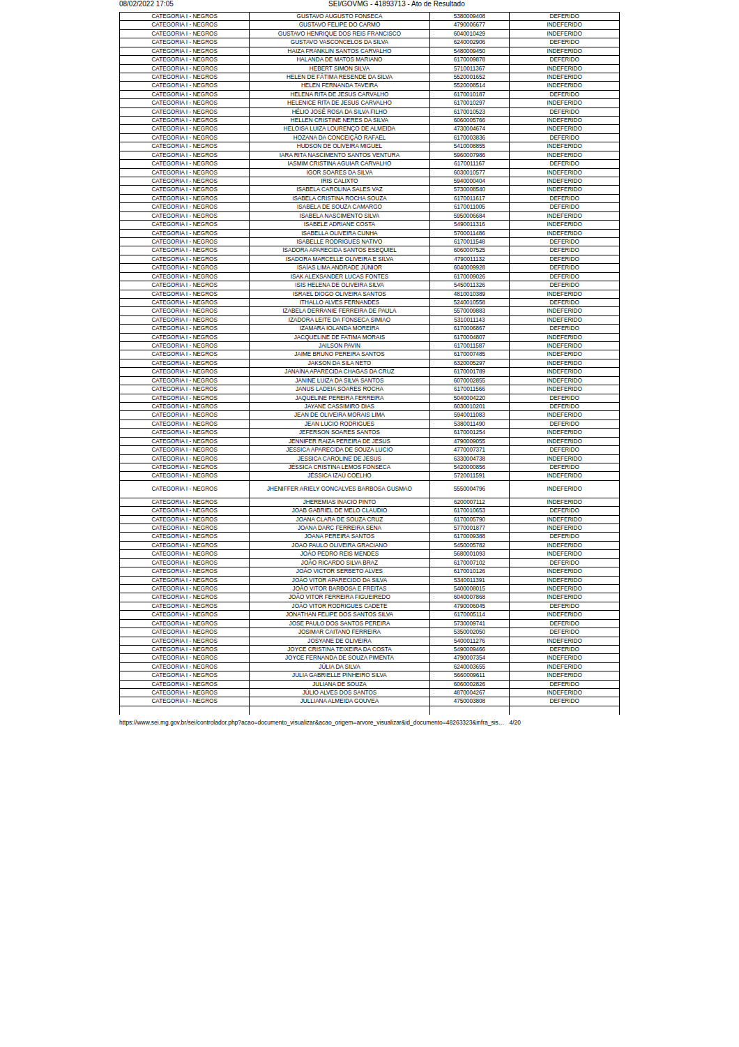08/02/2022 17:05
SEI/GOVMG - 41893713 - Ato de Resultado
| CATEGORIA I - NEGROS | GUSTAVO AUGUSTO FONSECA | 5380009408 | DEFERIDO |
| CATEGORIA I - NEGROS | GUSTAVO FELIPE DO CARMO | 4790006677 | INDEFERIDO |
| CATEGORIA I - NEGROS | GUSTAVO HENRIQUE DOS REIS FRANCISCO | 6040010429 | INDEFERIDO |
| CATEGORIA I - NEGROS | GUSTAVO VASCONCELOS DA SILVA | 6240002906 | DEFERIDO |
| CATEGORIA I - NEGROS | HAIZA FRANKLIN SANTOS CARVALHO | 5480009450 | INDEFERIDO |
| CATEGORIA I - NEGROS | HALANDA DE MATOS MARIANO | 6170009878 | DEFERIDO |
| CATEGORIA I - NEGROS | HEBERT SIMON SILVA | 5710011367 | INDEFERIDO |
| CATEGORIA I - NEGROS | HELEN DE FÁTIMA RESENDE DA SILVA | 5520001652 | INDEFERIDO |
| CATEGORIA I - NEGROS | HELEN FERNANDA TAVEIRA | 5520008514 | INDEFERIDO |
| CATEGORIA I - NEGROS | HELENA RITA DE JESUS CARVALHO | 6170010187 | DEFERIDO |
| CATEGORIA I - NEGROS | HELENICE RITA DE JESUS CARVALHO | 6170010297 | INDEFERIDO |
| CATEGORIA I - NEGROS | HÉLIO JOSÉ ROSA DA SILVA FILHO | 6170010523 | DEFERIDO |
| CATEGORIA I - NEGROS | HELLEN CRISTINE NERES DA SILVA | 6060005766 | INDEFERIDO |
| CATEGORIA I - NEGROS | HELOISA LUIZA LOURENÇO DE ALMEIDA | 4730004674 | INDEFERIDO |
| CATEGORIA I - NEGROS | HOZANA DA CONCEIÇÃO RAFAEL | 6170003836 | DEFERIDO |
| CATEGORIA I - NEGROS | HUDSON DE OLIVEIRA MIGUEL | 5410008855 | INDEFERIDO |
| CATEGORIA I - NEGROS | IARA RITA NASCIMENTO SANTOS VENTURA | 5960007986 | INDEFERIDO |
| CATEGORIA I - NEGROS | IASMIM CRISTINA AGUIAR CARVALHO | 6170011167 | DEFERIDO |
| CATEGORIA I - NEGROS | IGOR SOARES DA SILVA | 6030010577 | INDEFERIDO |
| CATEGORIA I - NEGROS | IRIS CALIXTO | 5940000404 | INDEFERIDO |
| CATEGORIA I - NEGROS | ISABELA CAROLINA SALES VAZ | 5730008540 | INDEFERIDO |
| CATEGORIA I - NEGROS | ISABELA CRISTINA ROCHA SOUZA | 6170011617 | DEFERIDO |
| CATEGORIA I - NEGROS | ISABELA DE SOUZA CAMARGO | 6170011005 | DEFERIDO |
| CATEGORIA I - NEGROS | ISABELA NASCIMENTO SILVA | 5950006684 | INDEFERIDO |
| CATEGORIA I - NEGROS | ISABELE ADRIANE COSTA | 5490011316 | INDEFERIDO |
| CATEGORIA I - NEGROS | ISABELLA OLIVEIRA CUNHA | 5700011486 | INDEFERIDO |
| CATEGORIA I - NEGROS | ISABELLE RODRIGUES NATIVO | 6170011548 | DEFERIDO |
| CATEGORIA I - NEGROS | ISADORA APARECIDA SANTOS ESEQUIEL | 6060007525 | DEFERIDO |
| CATEGORIA I - NEGROS | ISADORA MARCELLE OLIVEIRA E SILVA | 4790011132 | DEFERIDO |
| CATEGORIA I - NEGROS | ISAÍAS LIMA ANDRADE JÚNIOR | 6040009928 | DEFERIDO |
| CATEGORIA I - NEGROS | ISAK ALEXSANDER LUCAS FONTES | 6170009026 | DEFERIDO |
| CATEGORIA I - NEGROS | ISIS HELENA DE OLIVEIRA SILVA | 5450011326 | DEFERIDO |
| CATEGORIA I - NEGROS | ISRAEL DIOGO OLIVEIRA SANTOS | 4810010389 | INDEFERIDO |
| CATEGORIA I - NEGROS | ITHALLO ALVES FERNANDES | 5240010558 | DEFERIDO |
| CATEGORIA I - NEGROS | IZABELA DERRANIE FERREIRA DE PAULA | 5570009883 | INDEFERIDO |
| CATEGORIA I - NEGROS | IZADORA LEITE DA FONSECA SIMIAO | 5310011143 | INDEFERIDO |
| CATEGORIA I - NEGROS | IZAMARA IOLANDA MOREIRA | 6170006867 | DEFERIDO |
| CATEGORIA I - NEGROS | JACQUELINE DE FATIMA MORAIS | 6170004807 | INDEFERIDO |
| CATEGORIA I - NEGROS | JAILSON PAVIN | 6170011587 | INDEFERIDO |
| CATEGORIA I - NEGROS | JAIME BRUNO PEREIRA SANTOS | 6170007485 | INDEFERIDO |
| CATEGORIA I - NEGROS | JAKSON DA SILA NETO | 6320005297 | INDEFERIDO |
| CATEGORIA I - NEGROS | JANAÍNA APARECIDA CHAGAS DA CRUZ | 6170001789 | INDEFERIDO |
| CATEGORIA I - NEGROS | JANINE LUIZA DA SILVA SANTOS | 6070002855 | INDEFERIDO |
| CATEGORIA I - NEGROS | JANUS LADEIA SOARES ROCHA | 6170011566 | INDEFERIDO |
| CATEGORIA I - NEGROS | JAQUELINE PEREIRA FERREIRA | 5040004220 | DEFERIDO |
| CATEGORIA I - NEGROS | JAYANE CASSIMIRO DIAS | 6030010201 | DEFERIDO |
| CATEGORIA I - NEGROS | JEAN DE OLIVEIRA MORAIS LIMA | 5940011083 | INDEFERIDO |
| CATEGORIA I - NEGROS | JEAN LUCIO RODRIGUES | 5380011490 | DEFERIDO |
| CATEGORIA I - NEGROS | JEFERSON SOARES SANTOS | 6170001254 | INDEFERIDO |
| CATEGORIA I - NEGROS | JENNIFER RAIZA PEREIRA DE JESUS | 4790009055 | INDEFERIDO |
| CATEGORIA I - NEGROS | JESSICA APARECIDA DE SOUZA LUCIO | 4770007371 | DEFERIDO |
| CATEGORIA I - NEGROS | JESSICA CAROLINE DE JESUS | 6330004738 | INDEFERIDO |
| CATEGORIA I - NEGROS | JÉSSICA CRISTINA LEMOS FONSECA | 5420000856 | DEFERIDO |
| CATEGORIA I - NEGROS | JÉSSICA IZAÚ COELHO | 5720011591 | INDEFERIDO |
| CATEGORIA I - NEGROS | JHENIFFER ARIELY GONCALVES BARBOSA GUSMAO | 5550004796 | INDEFERIDO |
| CATEGORIA I - NEGROS | JHEREMIAS INACIO PINTO | 6200007112 | INDEFERIDO |
| CATEGORIA I - NEGROS | JOAB GABRIEL DE MELO CLAUDIO | 6170010653 | DEFERIDO |
| CATEGORIA I - NEGROS | JOANA CLARA DE SOUZA CRUZ | 6170005790 | INDEFERIDO |
| CATEGORIA I - NEGROS | JOANA DARC FERREIRA SENA | 5770001877 | INDEFERIDO |
| CATEGORIA I - NEGROS | JOANA PEREIRA SANTOS | 6170009388 | DEFERIDO |
| CATEGORIA I - NEGROS | JOAO PAULO OLIVEIRA GRACIANO | 5450005782 | INDEFERIDO |
| CATEGORIA I - NEGROS | JOÃO PEDRO REIS MENDES | 5680001093 | INDEFERIDO |
| CATEGORIA I - NEGROS | JOÃO RICARDO SILVA BRAZ | 6170007102 | DEFERIDO |
| CATEGORIA I - NEGROS | JOÃO VICTOR SERBETO ALVES | 6170010126 | INDEFERIDO |
| CATEGORIA I - NEGROS | JOÃO VITOR APARECIDO DA SILVA | 5340011391 | INDEFERIDO |
| CATEGORIA I - NEGROS | JOÃO VITOR BARBOSA E FREITAS | 5400008015 | INDEFERIDO |
| CATEGORIA I - NEGROS | JOÃO VITOR FERREIRA FIGUEIREDO | 6040007868 | INDEFERIDO |
| CATEGORIA I - NEGROS | JOÃO VITOR RODRIGUES CADETE | 4790006045 | DEFERIDO |
| CATEGORIA I - NEGROS | JONATHAN FELIPE DOS SANTOS SILVA | 6170005114 | INDEFERIDO |
| CATEGORIA I - NEGROS | JOSE PAULO DOS SANTOS PEREIRA | 5730009741 | DEFERIDO |
| CATEGORIA I - NEGROS | JOSIMAR CAITANO FERREIRA | 5350002050 | DEFERIDO |
| CATEGORIA I - NEGROS | JOSYANE DE OLIVEIRA | 5400011276 | INDEFERIDO |
| CATEGORIA I - NEGROS | JOYCE CRISTINA TEIXEIRA DA COSTA | 5490009466 | DEFERIDO |
| CATEGORIA I - NEGROS | JOYCE FERNANDA DE SOUZA PIMENTA | 4790007354 | INDEFERIDO |
| CATEGORIA I - NEGROS | JÚLIA DA SILVA | 6240003655 | INDEFERIDO |
| CATEGORIA I - NEGROS | JULIA GABRIELLE PINHEIRO SILVA | 5660009611 | INDEFERIDO |
| CATEGORIA I - NEGROS | JULIANA DE SOUZA | 6060002826 | DEFERIDO |
| CATEGORIA I - NEGROS | JÚLIO ALVES DOS SANTOS | 4870004267 | INDEFERIDO |
| CATEGORIA I - NEGROS | JULLIANA ALMEIDA GOUVEA | 4750003808 | DEFERIDO |
https://www.sei.mg.gov.br/sei/controlador.php?acao=documento_visualizar&acao_origem=arvore_visualizar&id_documento=48263323&infra_sis… 4/20